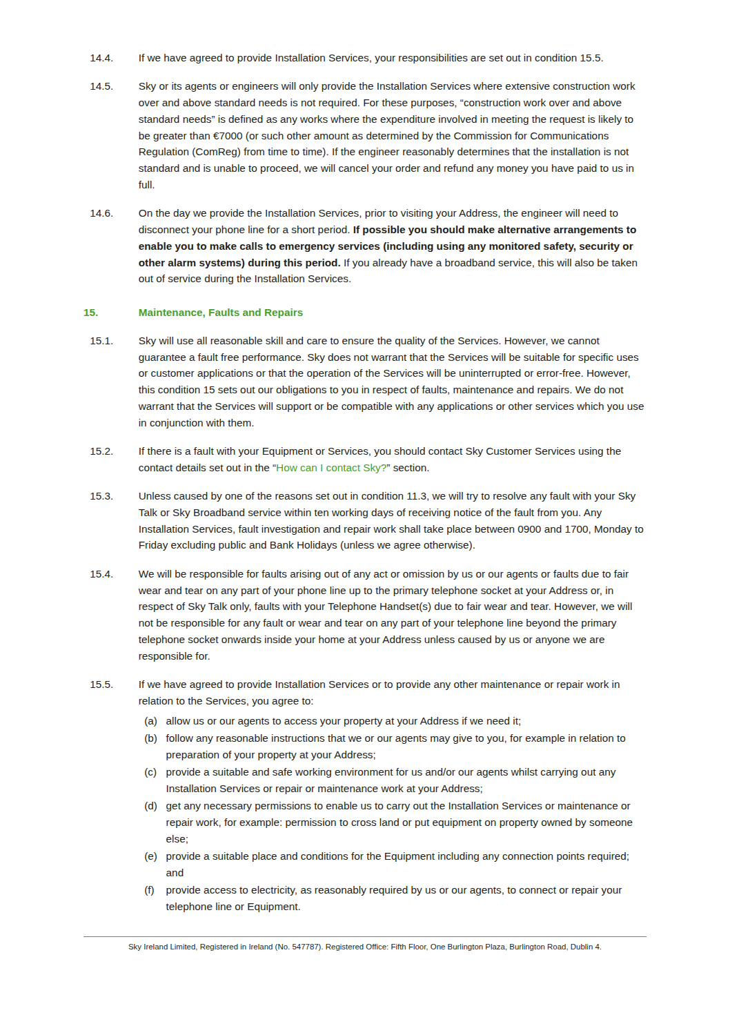14.4.
If we have agreed to provide Installation Services, your responsibilities are set out in condition 15.5.
14.5.
Sky or its agents or engineers will only provide the Installation Services where extensive construction work over and above standard needs is not required. For these purposes, “construction work over and above standard needs” is defined as any works where the expenditure involved in meeting the request is likely to be greater than €7000 (or such other amount as determined by the Commission for Communications Regulation (ComReg) from time to time). If the engineer reasonably determines that the installation is not standard and is unable to proceed, we will cancel your order and refund any money you have paid to us in full.
14.6.
On the day we provide the Installation Services, prior to visiting your Address, the engineer will need to disconnect your phone line for a short period. If possible you should make alternative arrangements to enable you to make calls to emergency services (including using any monitored safety, security or other alarm systems) during this period. If you already have a broadband service, this will also be taken out of service during the Installation Services.
15. Maintenance, Faults and Repairs
15.1.
Sky will use all reasonable skill and care to ensure the quality of the Services. However, we cannot guarantee a fault free performance. Sky does not warrant that the Services will be suitable for specific uses or customer applications or that the operation of the Services will be uninterrupted or error-free. However, this condition 15 sets out our obligations to you in respect of faults, maintenance and repairs. We do not warrant that the Services will support or be compatible with any applications or other services which you use in conjunction with them.
15.2.
If there is a fault with your Equipment or Services, you should contact Sky Customer Services using the contact details set out in the “How can I contact Sky?” section.
15.3.
Unless caused by one of the reasons set out in condition 11.3, we will try to resolve any fault with your Sky Talk or Sky Broadband service within ten working days of receiving notice of the fault from you. Any Installation Services, fault investigation and repair work shall take place between 0900 and 1700, Monday to Friday excluding public and Bank Holidays (unless we agree otherwise).
15.4.
We will be responsible for faults arising out of any act or omission by us or our agents or faults due to fair wear and tear on any part of your phone line up to the primary telephone socket at your Address or, in respect of Sky Talk only, faults with your Telephone Handset(s) due to fair wear and tear. However, we will not be responsible for any fault or wear and tear on any part of your telephone line beyond the primary telephone socket onwards inside your home at your Address unless caused by us or anyone we are responsible for.
15.5.
If we have agreed to provide Installation Services or to provide any other maintenance or repair work in relation to the Services, you agree to:
(a) allow us or our agents to access your property at your Address if we need it;
(b) follow any reasonable instructions that we or our agents may give to you, for example in relation to preparation of your property at your Address;
(c) provide a suitable and safe working environment for us and/or our agents whilst carrying out any Installation Services or repair or maintenance work at your Address;
(d) get any necessary permissions to enable us to carry out the Installation Services or maintenance or repair work, for example: permission to cross land or put equipment on property owned by someone else;
(e) provide a suitable place and conditions for the Equipment including any connection points required; and
(f) provide access to electricity, as reasonably required by us or our agents, to connect or repair your telephone line or Equipment.
Sky Ireland Limited, Registered in Ireland (No. 547787). Registered Office: Fifth Floor, One Burlington Plaza, Burlington Road, Dublin 4.